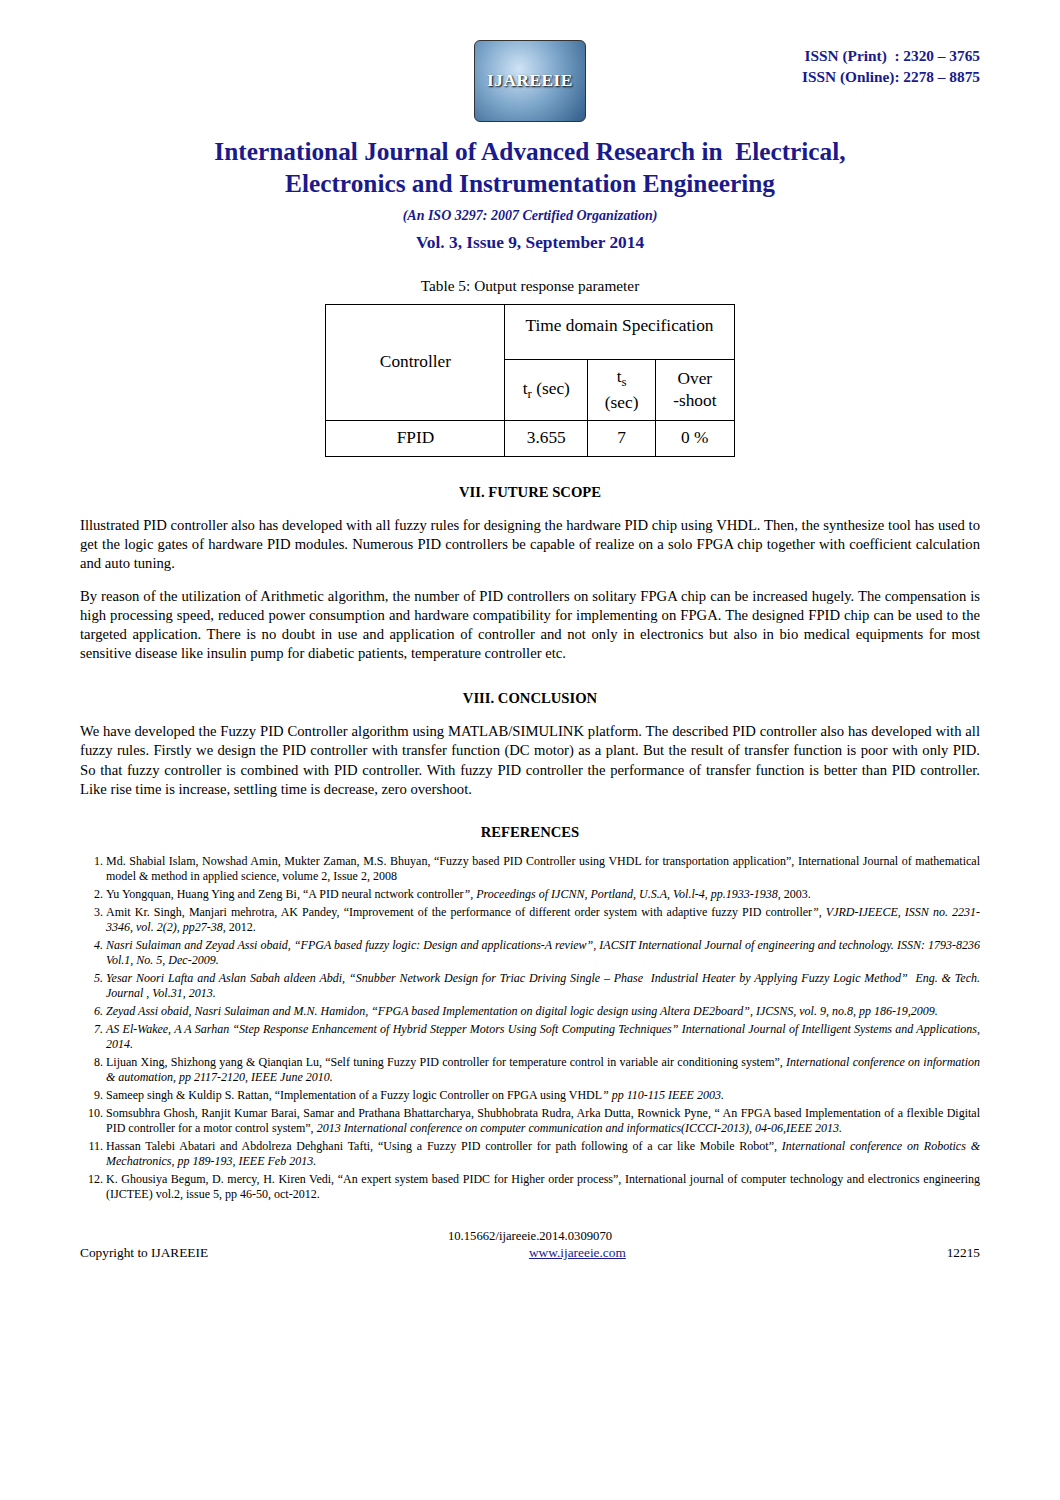ISSN (Print) : 2320 – 3765
ISSN (Online): 2278 – 8875
International Journal of Advanced Research in Electrical,
Electronics and Instrumentation Engineering
(An ISO 3297: 2007 Certified Organization)
Vol. 3, Issue 9, September 2014
Table 5: Output response parameter
| Controller | Time domain Specification |
| --- | --- |
| t r (sec) | t s (sec) | Over -shoot |
| FPID | 3.655 | 7 | 0 % |
VII. FUTURE SCOPE
Illustrated PID controller also has developed with all fuzzy rules for designing the hardware PID chip using VHDL. Then, the synthesize tool has used to get the logic gates of hardware PID modules. Numerous PID controllers be capable of realize on a solo FPGA chip together with coefficient calculation and auto tuning.
By reason of the utilization of Arithmetic algorithm, the number of PID controllers on solitary FPGA chip can be increased hugely. The compensation is high processing speed, reduced power consumption and hardware compatibility for implementing on FPGA. The designed FPID chip can be used to the targeted application. There is no doubt in use and application of controller and not only in electronics but also in bio medical equipments for most sensitive disease like insulin pump for diabetic patients, temperature controller etc.
VIII. CONCLUSION
We have developed the Fuzzy PID Controller algorithm using MATLAB/SIMULINK platform. The described PID controller also has developed with all fuzzy rules. Firstly we design the PID controller with transfer function (DC motor) as a plant. But the result of transfer function is poor with only PID. So that fuzzy controller is combined with PID controller. With fuzzy PID controller the performance of transfer function is better than PID controller. Like rise time is increase, settling time is decrease, zero overshoot.
REFERENCES
Md. Shabial Islam, Nowshad Amin, Mukter Zaman, M.S. Bhuyan, “Fuzzy based PID Controller using VHDL for transportation application”, International Journal of mathematical model & method in applied science, volume 2, Issue 2, 2008
Yu Yongquan, Huang Ying and Zeng Bi, “A PID neural nctwork controller”, Proceedings of IJCNN, Portland, U.S.A, Vol.l-4, pp.1933-1938, 2003.
Amit Kr. Singh, Manjari mehrotra, AK Pandey, “Improvement of the performance of different order system with adaptive fuzzy PID controller”, VJRD-IJEECE, ISSN no. 2231-3346, vol. 2(2), pp27-38, 2012.
Nasri Sulaiman and Zeyad Assi obaid, “FPGA based fuzzy logic: Design and applications-A review”, IACSIT International Journal of engineering and technology. ISSN: 1793-8236 Vol.1, No. 5, Dec-2009.
Yesar Noori Lafta and Aslan Sabah aldeen Abdi, “Snubber Network Design for Triac Driving Single – Phase Industrial Heater by Applying Fuzzy Logic Method” Eng. & Tech. Journal , Vol.31, 2013.
Zeyad Assi obaid, Nasri Sulaiman and M.N. Hamidon, “FPGA based Implementation on digital logic design using Altera DE2board”, IJCSNS, vol. 9, no.8, pp 186-19,2009.
AS El-Wakee, A A Sarhan “Step Response Enhancement of Hybrid Stepper Motors Using Soft Computing Techniques” International Journal of Intelligent Systems and Applications, 2014.
Lijuan Xing, Shizhong yang & Qianqian Lu, “Self tuning Fuzzy PID controller for temperature control in variable air conditioning system”, International conference on information & automation, pp 2117-2120, IEEE June 2010.
Sameep singh & Kuldip S. Rattan, “Implementation of a Fuzzy logic Controller on FPGA using VHDL” pp 110-115 IEEE 2003.
Somsubhra Ghosh, Ranjit Kumar Barai, Samar and Prathana Bhattarcharya, Shubhobrata Rudra, Arka Dutta, Rownick Pyne, “ An FPGA based Implementation of a flexible Digital PID controller for a motor control system”, 2013 International conference on computer communication and informatics(ICCCI-2013), 04-06,IEEE 2013.
Hassan Talebi Abatari and Abdolreza Dehghani Tafti, “Using a Fuzzy PID controller for path following of a car like Mobile Robot”, International conference on Robotics & Mechatronics, pp 189-193, IEEE Feb 2013.
K. Ghousiya Begum, D. mercy, H. Kiren Vedi, “An expert system based PIDC for Higher order process”, International journal of computer technology and electronics engineering (IJCTEE) vol.2, issue 5, pp 46-50, oct-2012.
10.15662/ijareeie.2014.0309070
Copyright to IJAREEIE
www.ijareeie.com
12215